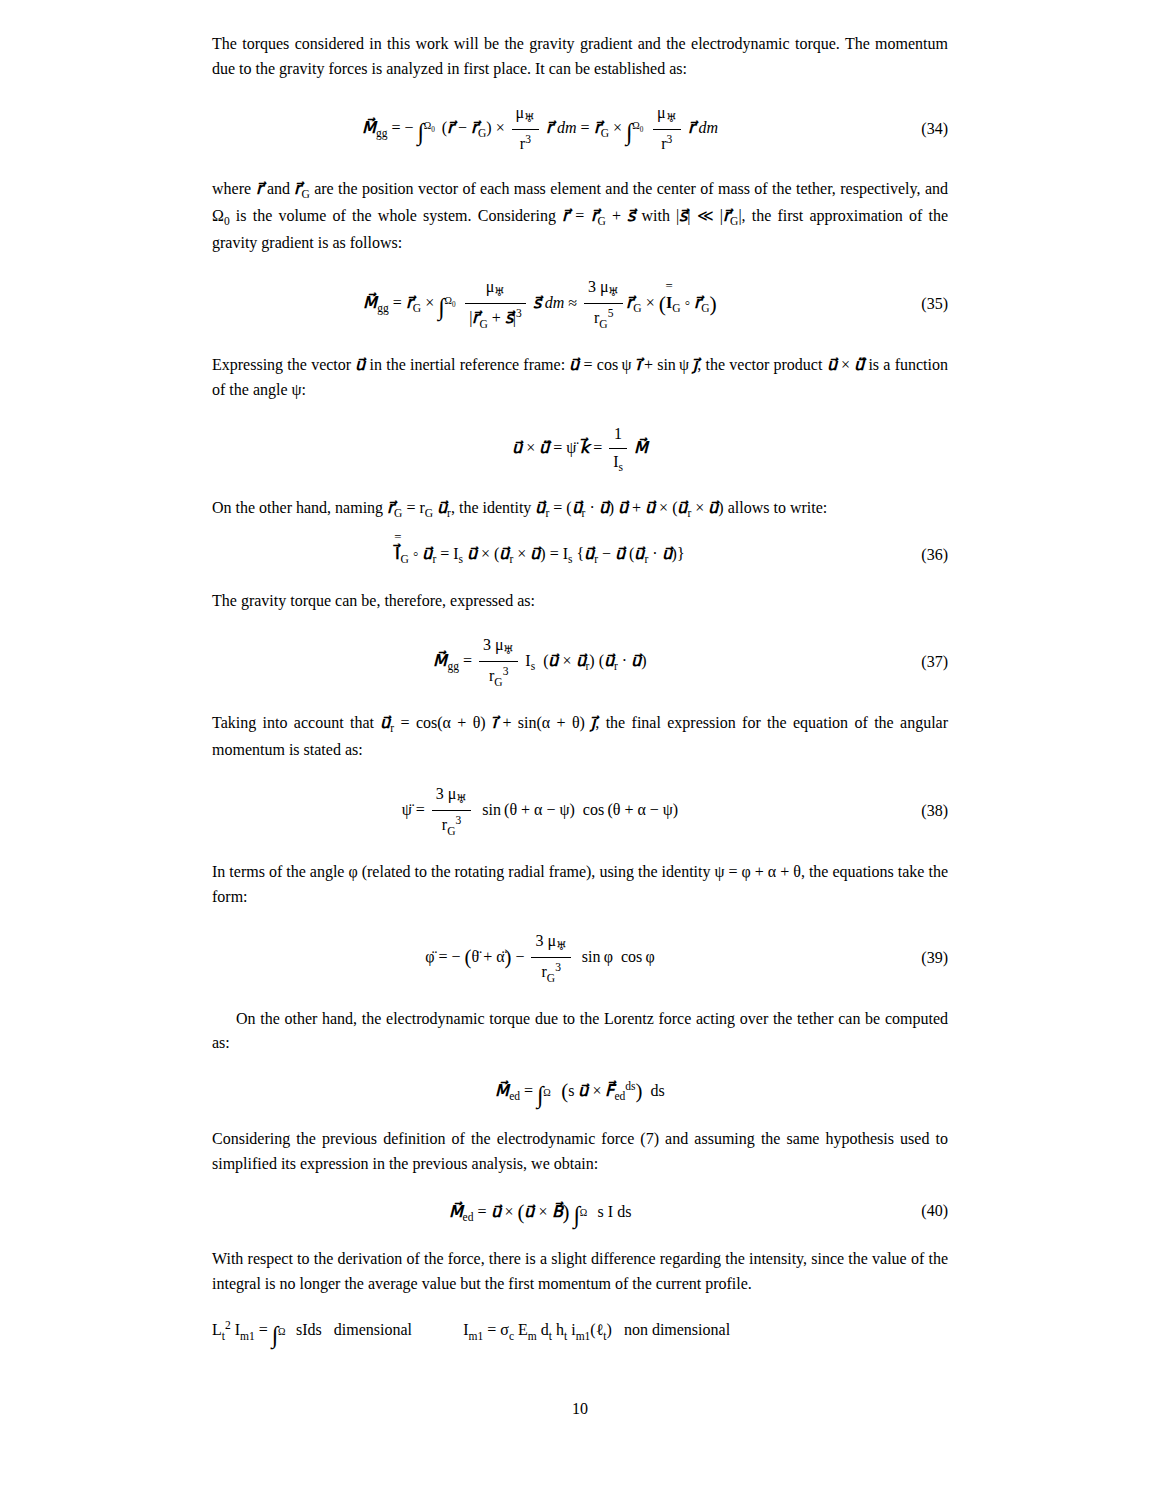The torques considered in this work will be the gravity gradient and the electrodynamic torque. The momentum due to the gravity forces is analyzed in first place. It can be established as:
M⃗gg = − ∫Ω0 (r⃗ − r⃗G) × μ♅r3 r⃗ dm = r⃗G × ∫Ω0 μ♅r3 r⃗ dm
(34)
where r⃗ and r⃗G are the position vector of each mass element and the center of mass of the tether, respectively, and Ω0 is the volume of the whole system. Considering r⃗ = r⃗G + s⃗ with |s⃗| ≪ |r⃗G|, the first approximation of the gravity gradient is as follows:
M⃗gg = r⃗G × ∫Ω0 μ♅|r⃗G + s⃗|3 s⃗ dm ≈ 3 μ♅rG5 r⃗G × (=IG ◦ r⃗G)
(35)
Expressing the vector u⃗ in the inertial reference frame: u⃗ = cos ψ i⃗ + sin ψ j⃗, the vector product u⃗ × ü⃗ is a function of the angle ψ:
u⃗ × ü⃗ = ψ̈ k⃗ = 1 Is M⃗
On the other hand, naming r⃗G = rG u⃗r, the identity u⃗r = (u⃗r · u⃗) u⃗ + u⃗ × (u⃗r × u⃗) allows to write:
=I⃗G ◦ u⃗r = Is u⃗ × (u⃗r × u⃗) = Is {u⃗r − u⃗ (u⃗r · u⃗)}
(36)
The gravity torque can be, therefore, expressed as:
M⃗gg = 3 μ♅rG3 Is (u⃗ × u⃗r) (u⃗r · u⃗)
(37)
Taking into account that u⃗r = cos(α + θ) i⃗ + sin(α + θ) j⃗, the final expression for the equation of the angular momentum is stated as:
ψ̈ = 3 μ♅rG3 sin (θ + α − ψ) cos (θ + α − ψ)
(38)
In terms of the angle φ (related to the rotating radial frame), using the identity ψ = φ + α + θ, the equations take the form:
φ̈ = − (θ̈ + α̈) − 3 μ♅rG3 sin φ cos φ
(39)
On the other hand, the electrodynamic torque due to the Lorentz force acting over the tether can be computed as:
M⃗ed = ∫Ω (s u⃗ × F⃗edds) ds
Considering the previous definition of the electrodynamic force (7) and assuming the same hypothesis used to simplified its expression in the previous analysis, we obtain:
M⃗ed = u⃗ × (u⃗ × B⃗) ∫Ω s I ds
(40)
With respect to the derivation of the force, there is a slight difference regarding the intensity, since the value of the integral is no longer the average value but the first momentum of the current profile.
Lt2 Im1 = ∫Ω sIds dimensional Im1 = σc Em dt ht im1(ℓt) non dimensional
10